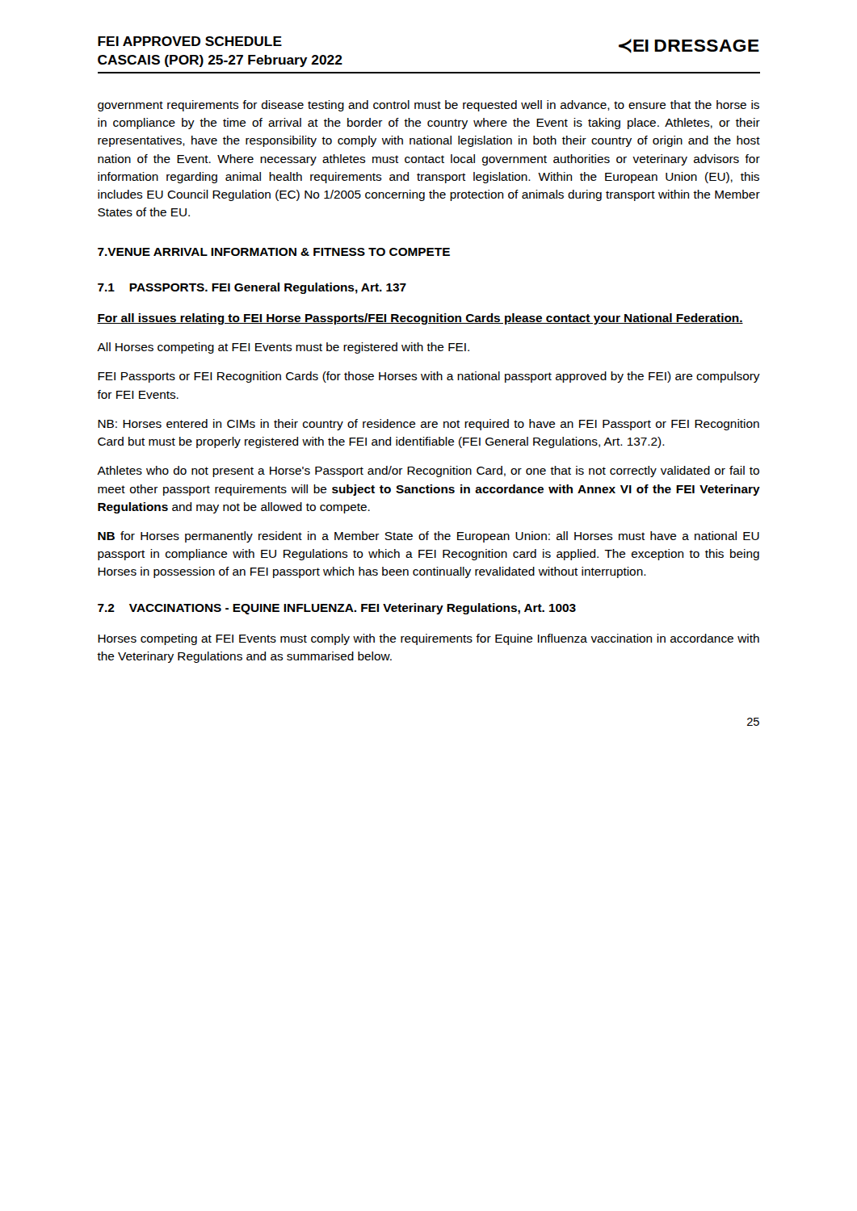FEI APPROVED SCHEDULE
CASCAIS (POR) 25-27 February 2022
≺EI DRESSAGE
government requirements for disease testing and control must be requested well in advance, to ensure that the horse is in compliance by the time of arrival at the border of the country where the Event is taking place. Athletes, or their representatives, have the responsibility to comply with national legislation in both their country of origin and the host nation of the Event. Where necessary athletes must contact local government authorities or veterinary advisors for information regarding animal health requirements and transport legislation. Within the European Union (EU), this includes EU Council Regulation (EC) No 1/2005 concerning the protection of animals during transport within the Member States of the EU.
7.VENUE ARRIVAL INFORMATION & FITNESS TO COMPETE
7.1 PASSPORTS. FEI General Regulations, Art. 137
For all issues relating to FEI Horse Passports/FEI Recognition Cards please contact your National Federation.
All Horses competing at FEI Events must be registered with the FEI.
FEI Passports or FEI Recognition Cards (for those Horses with a national passport approved by the FEI) are compulsory for FEI Events.
NB: Horses entered in CIMs in their country of residence are not required to have an FEI Passport or FEI Recognition Card but must be properly registered with the FEI and identifiable (FEI General Regulations, Art. 137.2).
Athletes who do not present a Horse's Passport and/or Recognition Card, or one that is not correctly validated or fail to meet other passport requirements will be subject to Sanctions in accordance with Annex VI of the FEI Veterinary Regulations and may not be allowed to compete.
NB for Horses permanently resident in a Member State of the European Union: all Horses must have a national EU passport in compliance with EU Regulations to which a FEI Recognition card is applied. The exception to this being Horses in possession of an FEI passport which has been continually revalidated without interruption.
7.2 VACCINATIONS - EQUINE INFLUENZA. FEI Veterinary Regulations, Art. 1003
Horses competing at FEI Events must comply with the requirements for Equine Influenza vaccination in accordance with the Veterinary Regulations and as summarised below.
25